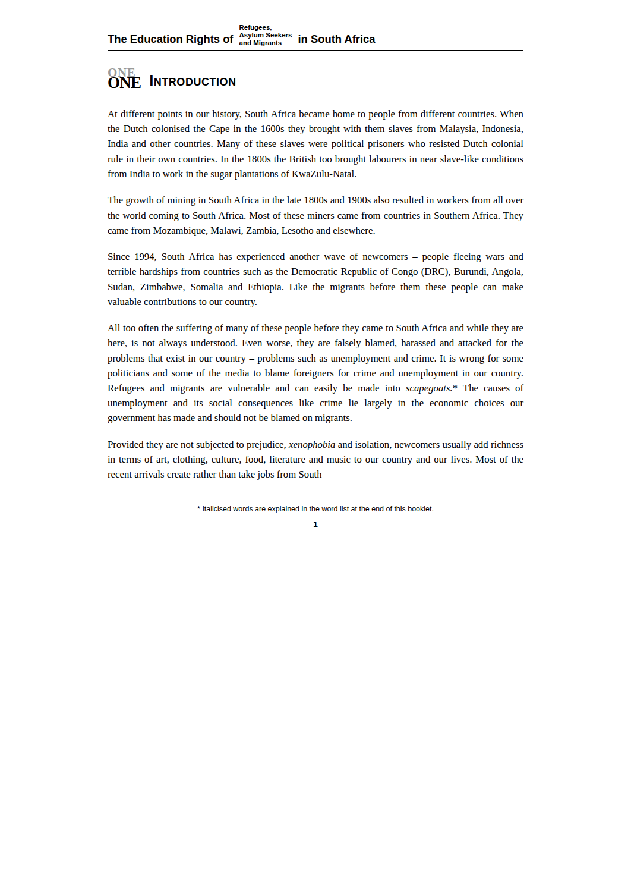The Education Rights of Refugees,
Asylum Seekers
and Migrants in South Africa
oneone Introduction
At different points in our history, South Africa became home to people from different countries. When the Dutch colonised the Cape in the 1600s they brought with them slaves from Malaysia, Indonesia, India and other countries. Many of these slaves were political prisoners who resisted Dutch colonial rule in their own countries. In the 1800s the British too brought labourers in near slave-like conditions from India to work in the sugar plantations of KwaZulu-Natal.
The growth of mining in South Africa in the late 1800s and 1900s also resulted in workers from all over the world coming to South Africa. Most of these miners came from countries in Southern Africa. They came from Mozambique, Malawi, Zambia, Lesotho and elsewhere.
Since 1994, South Africa has experienced another wave of newcomers – people fleeing wars and terrible hardships from countries such as the Democratic Republic of Congo (DRC), Burundi, Angola, Sudan, Zimbabwe, Somalia and Ethiopia. Like the migrants before them these people can make valuable contributions to our country.
All too often the suffering of many of these people before they came to South Africa and while they are here, is not always understood. Even worse, they are falsely blamed, harassed and attacked for the problems that exist in our country – problems such as unemployment and crime. It is wrong for some politicians and some of the media to blame foreigners for crime and unemployment in our country. Refugees and migrants are vulnerable and can easily be made into scapegoats.* The causes of unemployment and its social consequences like crime lie largely in the economic choices our government has made and should not be blamed on migrants.
Provided they are not subjected to prejudice, xenophobia and isolation, newcomers usually add richness in terms of art, clothing, culture, food, literature and music to our country and our lives. Most of the recent arrivals create rather than take jobs from South
* Italicised words are explained in the word list at the end of this booklet.
1